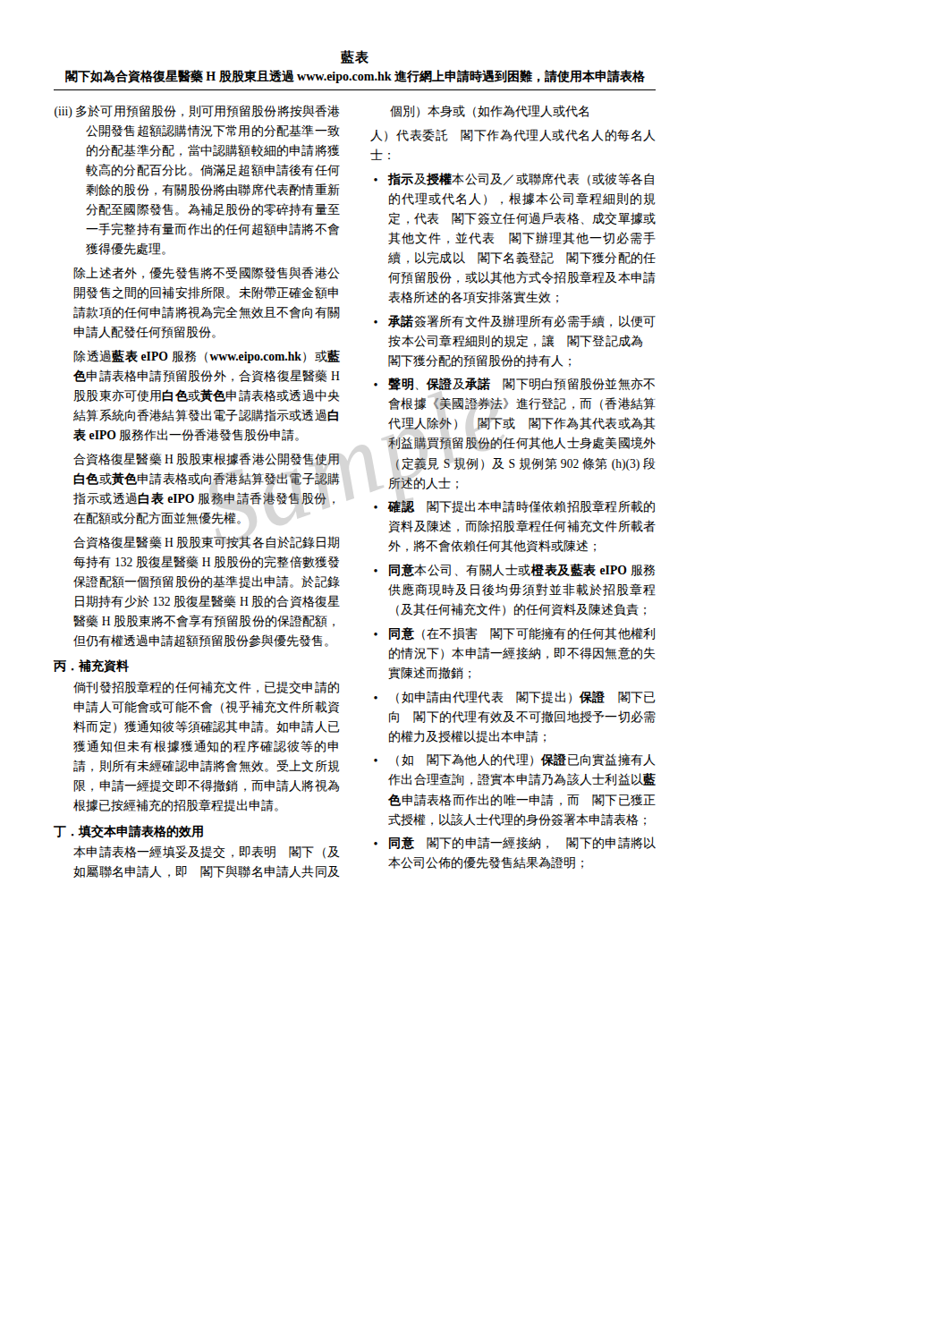藍表
閣下如為合資格復星醫藥 H 股股東且透過 www.eipo.com.hk 進行網上申請時遇到困難，請使用本申請表格
(iii) 多於可用預留股份，則可用預留股份將按與香港公開發售超額認購情況下常用的分配基準一致的分配基準分配，當中認購額較細的申請將獲較高的分配百分比。倘滿足超額申請後有任何剩餘的股份，有關股份將由聯席代表酌情重新分配至國際發售。為補足股份的零碎持有量至一手完整持有量而作出的任何超額申請將不會獲得優先處理。
除上述者外，優先發售將不受國際發售與香港公開發售之間的回補安排所限。未附帶正確金額申請款項的任何申請將視為完全無效且不會向有關申請人配發任何預留股份。
除透過藍表 eIPO 服務（www.eipo.com.hk）或藍色申請表格申請預留股份外，合資格復星醫藥 H 股股東亦可使用白色或黃色申請表格或透過中央結算系統向香港結算發出電子認購指示或透過白表 eIPO 服務作出一份香港發售股份申請。
合資格復星醫藥 H 股股東根據香港公開發售使用白色或黃色申請表格或向香港結算發出電子認購指示或透過白表 eIPO 服務申請香港發售股份，在配額或分配方面並無優先權。
合資格復星醫藥 H 股股東可按其各自於記錄日期每持有 132 股復星醫藥 H 股股份的完整倍數獲發保證配額一個預留股份的基準提出申請。於記錄日期持有少於 132 股復星醫藥 H 股的合資格復星醫藥 H 股股東將不會享有預留股份的保證配額，但仍有權透過申請超額預留股份參與優先發售。
丙．補充資料
倘刊發招股章程的任何補充文件，已提交申請的申請人可能會或可能不會（視乎補充文件所載資料而定）獲通知彼等須確認其申請。如申請人已獲通知但未有根據獲通知的程序確認彼等的申請，則所有未經確認申請將會無效。受上文所規限，申請一經提交即不得撤銷，而申請人將視為根據已按經補充的招股章程提出申請。
丁．填交本申請表格的效用
本申請表格一經填妥及提交，即表明 閣下（及如屬聯名申請人，即 閣下與聯名申請人共同及個別）本身或（如作為代理人或代名
人）代表委託 閣下作為代理人或代名人的每名人士：
指示及授權本公司及／或聯席代表（或彼等各自的代理或代名人），根據本公司章程細則的規定，代表 閣下簽立任何過戶表格、成交單據或其他文件，並代表 閣下辦理其他一切必需手續，以完成以 閣下名義登記 閣下獲分配的任何預留股份，或以其他方式令招股章程及本申請表格所述的各項安排落實生效；
承諾簽署所有文件及辦理所有必需手續，以便可按本公司章程細則的規定，讓 閣下登記成為 閣下獲分配的預留股份的持有人；
聲明、保證及承諾 閣下明白預留股份並無亦不會根據《美國證券法》進行登記，而（香港結算代理人除外） 閣下或 閣下作為其代表或為其利益購買預留股份的任何其他人士身處美國境外（定義見 S 規例）及 S 規例第 902 條第 (h)(3) 段所述的人士；
確認 閣下提出本申請時僅依賴招股章程所載的資料及陳述，而除招股章程任何補充文件所載者外，將不會依賴任何其他資料或陳述；
同意本公司、有關人士或橙表及藍表 eIPO 服務供應商現時及日後均毋須對並非載於招股章程（及其任何補充文件）的任何資料及陳述負責；
同意（在不損害 閣下可能擁有的任何其他權利的情況下）本申請一經接納，即不得因無意的失實陳述而撤銷；
（如申請由代理代表 閣下提出）保證 閣下已向 閣下的代理有效及不可撤回地授予一切必需的權力及授權以提出本申請；
（如 閣下為他人的代理）保證已向實益擁有人作出合理查詢，證實本申請乃為該人士利益以藍色申請表格而作出的唯一申請，而 閣下已獲正式授權，以該人士代理的身份簽署本申請表格；
同意 閣下的申請一經接納， 閣下的申請將以本公司公佈的優先發售結果為證明；
Sample